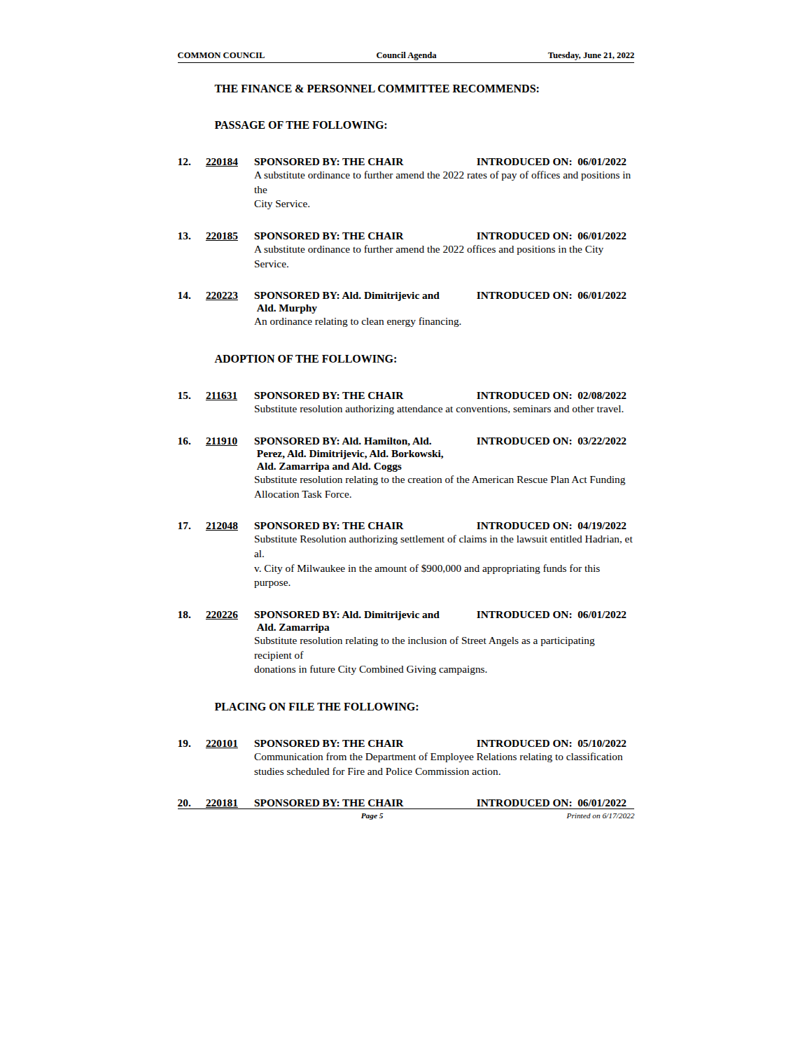COMMON COUNCIL
Council Agenda
Tuesday, June 21, 2022
THE FINANCE & PERSONNEL COMMITTEE RECOMMENDS:
PASSAGE OF THE FOLLOWING:
| 12. | 220184 | SPONSORED BY: THE CHAIR | INTRODUCED ON: 06/01/2022 |
| | | A substitute ordinance to further amend the 2022 rates of pay of offices and positions in the City Service. |
| 13. | 220185 | SPONSORED BY: THE CHAIR | INTRODUCED ON: 06/01/2022 |
| | | A substitute ordinance to further amend the 2022 offices and positions in the City Service. |
| 14. | 220223 | SPONSORED BY: Ald. Dimitrijevic and Ald. Murphy | INTRODUCED ON: 06/01/2022 |
| | | An ordinance relating to clean energy financing. |
ADOPTION OF THE FOLLOWING:
| 15. | 211631 | SPONSORED BY: THE CHAIR | INTRODUCED ON: 02/08/2022 |
| | | Substitute resolution authorizing attendance at conventions, seminars and other travel. |
| 16. | 211910 | SPONSORED BY: Ald. Hamilton, Ald. Perez, Ald. Dimitrijevic, Ald. Borkowski, Ald. Zamarripa and Ald. Coggs | INTRODUCED ON: 03/22/2022 |
| | | Substitute resolution relating to the creation of the American Rescue Plan Act Funding Allocation Task Force. |
| 17. | 212048 | SPONSORED BY: THE CHAIR | INTRODUCED ON: 04/19/2022 |
| | | Substitute Resolution authorizing settlement of claims in the lawsuit entitled Hadrian, et al. v. City of Milwaukee in the amount of $900,000 and appropriating funds for this purpose. |
| 18. | 220226 | SPONSORED BY: Ald. Dimitrijevic and Ald. Zamarripa | INTRODUCED ON: 06/01/2022 |
| | | Substitute resolution relating to the inclusion of Street Angels as a participating recipient of donations in future City Combined Giving campaigns. |
PLACING ON FILE THE FOLLOWING:
| 19. | 220101 | SPONSORED BY: THE CHAIR | INTRODUCED ON: 05/10/2022 |
| | | Communication from the Department of Employee Relations relating to classification studies scheduled for Fire and Police Commission action. |
| 20. | 220181 | SPONSORED BY: THE CHAIR | INTRODUCED ON: 06/01/2022 |
Page 5
Printed on 6/17/2022